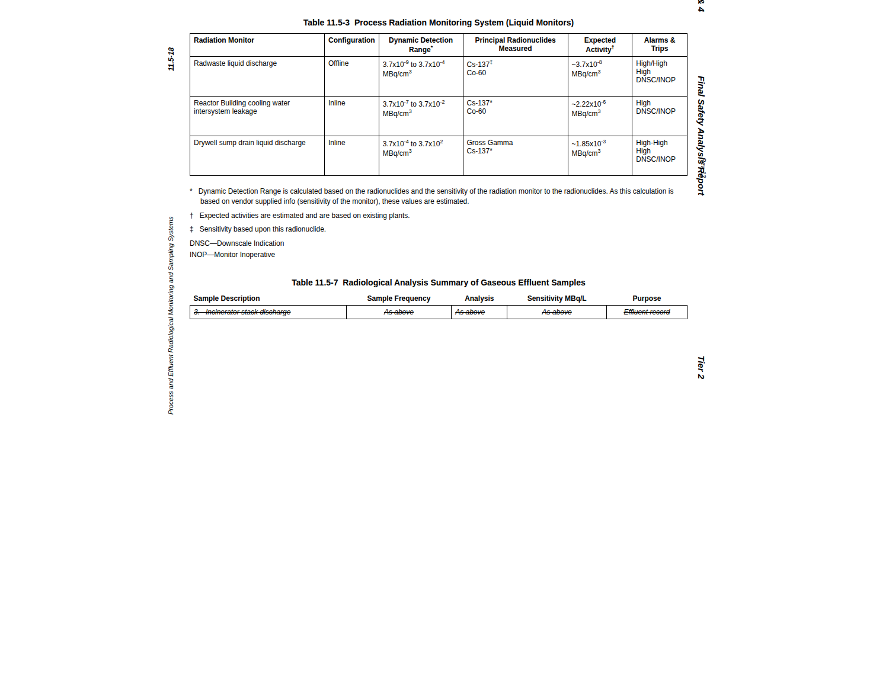11.5-18
Process and Effluent Radiological Monitoring and Sampling Systems
STP 3 & 4
Rev. 13
Final Safety Analysis Report
Tier 2
Table 11.5-3 Process Radiation Monitoring System (Liquid Monitors)
| Radiation Monitor | Configuration | Dynamic Detection Range * | Principal Radionuclides Measured | Expected Activity † | Alarms & Trips |
| --- | --- | --- | --- | --- | --- |
| Radwaste liquid discharge | Offline | 3.7x10 -9 to 3.7x10 -4 MBq/cm 3 | Cs-137 ‡ Co-60 | ~3.7x10 -8 MBq/cm 3 | High/High High DNSC/INOP |
| Reactor Building cooling water intersystem leakage | Inline | 3.7x10 -7 to 3.7x10 -2 MBq/cm 3 | Cs-137* Co-60 | ~2.22x10 -6 MBq/cm 3 | High DNSC/INOP |
| Drywell sump drain liquid discharge | Inline | 3.7x10 -4 to 3.7x10 2 MBq/cm 3 | Gross Gamma Cs-137* | ~1.85x10 -3 MBq/cm 3 | High-High High DNSC/INOP |
* Dynamic Detection Range is calculated based on the radionuclides and the sensitivity of the radiation monitor to the radionuclides. As this calculation is based on vendor supplied info (sensitivity of the monitor), these values are estimated.
† Expected activities are estimated and are based on existing plants.
‡ Sensitivity based upon this radionuclide.
DNSC—Downscale Indication
INOP—Monitor Inoperative
Table 11.5-7 Radiological Analysis Summary of Gaseous Effluent Samples
| Sample Description | Sample Frequency | Analysis | Sensitivity MBq/L | Purpose |
| --- | --- | --- | --- | --- |
| 3. Incinerator stack discharge | As above | As above | As above | Effluent record |